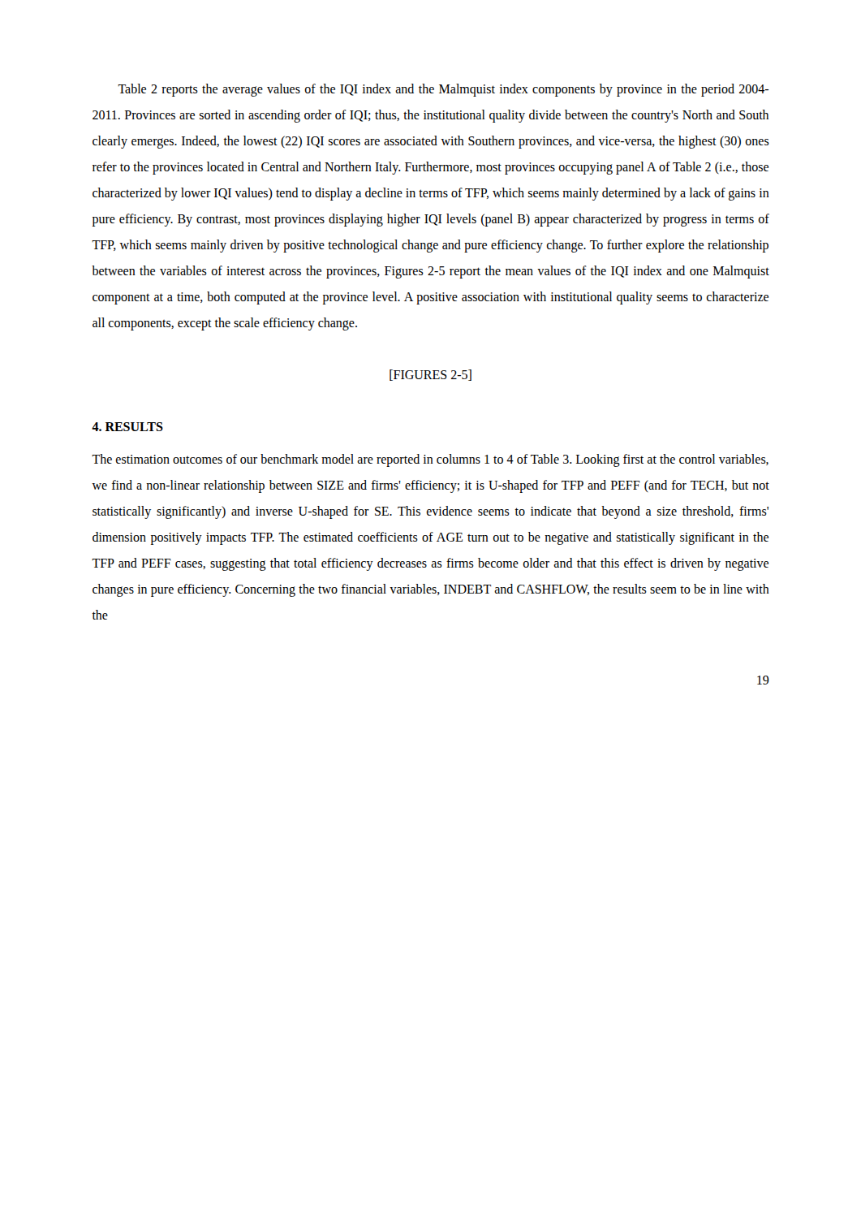Table 2 reports the average values of the IQI index and the Malmquist index components by province in the period 2004-2011. Provinces are sorted in ascending order of IQI; thus, the institutional quality divide between the country's North and South clearly emerges. Indeed, the lowest (22) IQI scores are associated with Southern provinces, and vice-versa, the highest (30) ones refer to the provinces located in Central and Northern Italy. Furthermore, most provinces occupying panel A of Table 2 (i.e., those characterized by lower IQI values) tend to display a decline in terms of TFP, which seems mainly determined by a lack of gains in pure efficiency. By contrast, most provinces displaying higher IQI levels (panel B) appear characterized by progress in terms of TFP, which seems mainly driven by positive technological change and pure efficiency change. To further explore the relationship between the variables of interest across the provinces, Figures 2-5 report the mean values of the IQI index and one Malmquist component at a time, both computed at the province level. A positive association with institutional quality seems to characterize all components, except the scale efficiency change.
[FIGURES 2-5]
4. RESULTS
The estimation outcomes of our benchmark model are reported in columns 1 to 4 of Table 3. Looking first at the control variables, we find a non-linear relationship between SIZE and firms' efficiency; it is U-shaped for TFP and PEFF (and for TECH, but not statistically significantly) and inverse U-shaped for SE. This evidence seems to indicate that beyond a size threshold, firms' dimension positively impacts TFP. The estimated coefficients of AGE turn out to be negative and statistically significant in the TFP and PEFF cases, suggesting that total efficiency decreases as firms become older and that this effect is driven by negative changes in pure efficiency. Concerning the two financial variables, INDEBT and CASHFLOW, the results seem to be in line with the
19